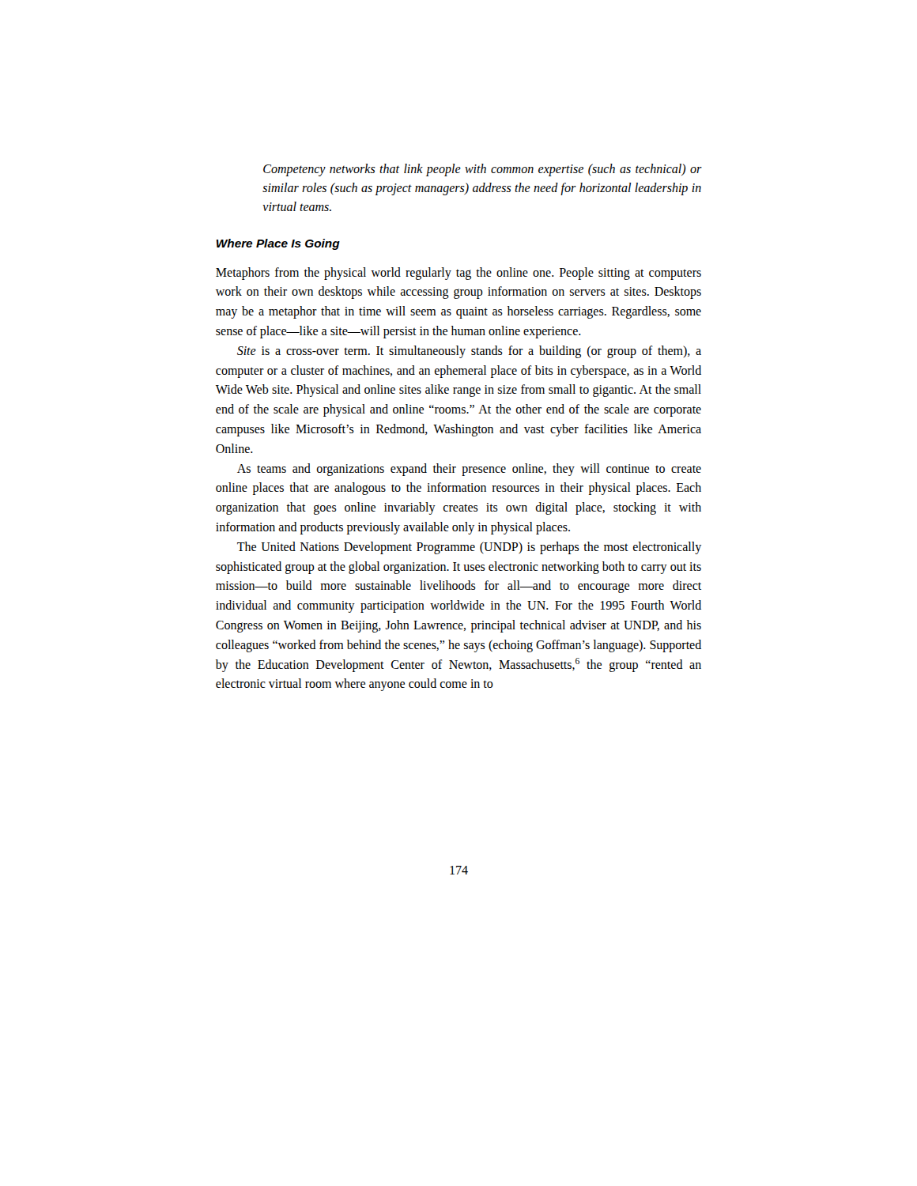Competency networks that link people with common expertise (such as technical) or similar roles (such as project managers) address the need for horizontal leadership in virtual teams.
Where Place Is Going
Metaphors from the physical world regularly tag the online one. People sitting at computers work on their own desktops while accessing group information on servers at sites. Desktops may be a metaphor that in time will seem as quaint as horseless carriages. Regardless, some sense of place—like a site—will persist in the human online experience.
Site is a cross-over term. It simultaneously stands for a building (or group of them), a computer or a cluster of machines, and an ephemeral place of bits in cyberspace, as in a World Wide Web site. Physical and online sites alike range in size from small to gigantic. At the small end of the scale are physical and online “rooms.” At the other end of the scale are corporate campuses like Microsoft’s in Redmond, Washington and vast cyber facilities like America Online.
As teams and organizations expand their presence online, they will continue to create online places that are analogous to the information resources in their physical places. Each organization that goes online invariably creates its own digital place, stocking it with information and products previously available only in physical places.
The United Nations Development Programme (UNDP) is perhaps the most electronically sophisticated group at the global organization. It uses electronic networking both to carry out its mission—to build more sustainable livelihoods for all—and to encourage more direct individual and community participation worldwide in the UN. For the 1995 Fourth World Congress on Women in Beijing, John Lawrence, principal technical adviser at UNDP, and his colleagues “worked from behind the scenes,” he says (echoing Goffman’s language). Supported by the Education Development Center of Newton, Massachusetts,6 the group “rented an electronic virtual room where anyone could come in to
174